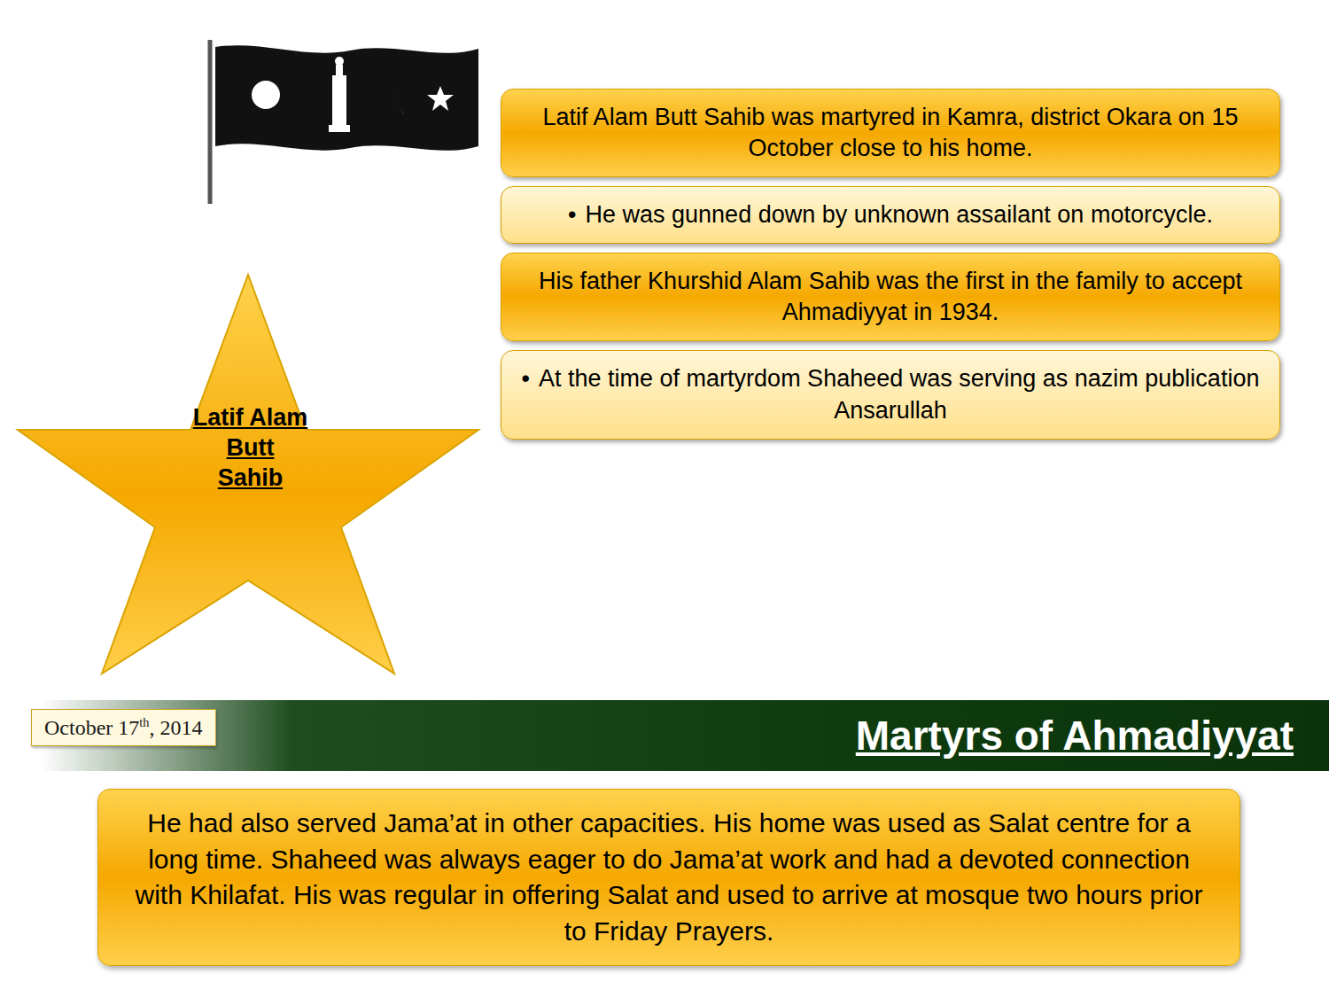Latif Alam
Butt
Sahib
Latif Alam Butt Sahib was martyred in Kamra, district Okara on 15 October close to his home.
He was gunned down by unknown assailant on motorcycle.
His father Khurshid Alam Sahib was the first in the family to accept Ahmadiyyat in 1934.
At the time of martyrdom Shaheed was serving as nazim publication Ansarullah
Martyrs of Ahmadiyyat
October 17th, 2014
He had also served Jama’at in other capacities. His home was used as Salat centre for a long time. Shaheed was always eager to do Jama’at work and had a devoted connection with Khilafat. His was regular in offering Salat and used to arrive at mosque two hours prior to Friday Prayers.